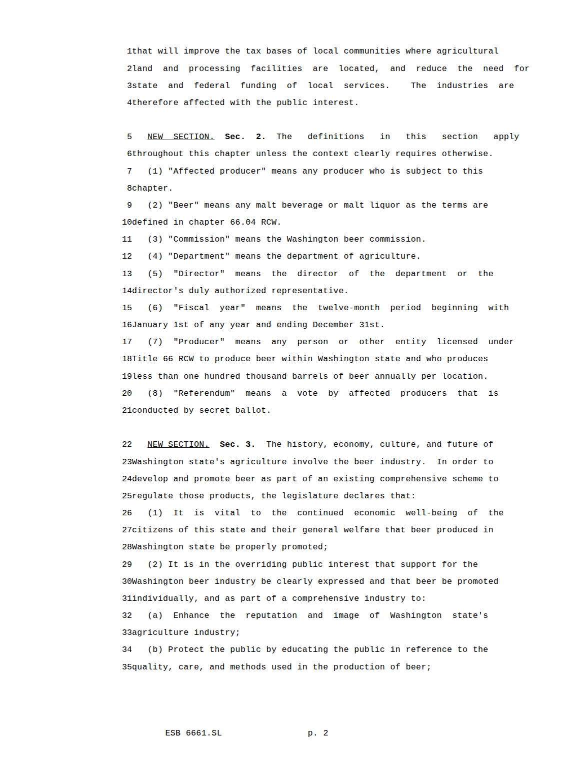| 1 | that will improve the tax bases of local communities where agricultural |
| 2 | land and processing facilities are located, and reduce the need for |
| 3 | state and federal funding of local services. The industries are |
| 4 | therefore affected with the public interest. |
| 5 | NEW SECTION. Sec. 2. The definitions in this section apply |
| 6 | throughout this chapter unless the context clearly requires otherwise. |
| 7 | (1) "Affected producer" means any producer who is subject to this |
| 8 | chapter. |
| 9 | (2) "Beer" means any malt beverage or malt liquor as the terms are |
| 10 | defined in chapter 66.04 RCW. |
| 11 | (3) "Commission" means the Washington beer commission. |
| 12 | (4) "Department" means the department of agriculture. |
| 13 | (5) "Director" means the director of the department or the |
| 14 | director's duly authorized representative. |
| 15 | (6) "Fiscal year" means the twelve-month period beginning with |
| 16 | January 1st of any year and ending December 31st. |
| 17 | (7) "Producer" means any person or other entity licensed under |
| 18 | Title 66 RCW to produce beer within Washington state and who produces |
| 19 | less than one hundred thousand barrels of beer annually per location. |
| 20 | (8) "Referendum" means a vote by affected producers that is |
| 21 | conducted by secret ballot. |
| 22 | NEW SECTION. Sec. 3. The history, economy, culture, and future of |
| 23 | Washington state's agriculture involve the beer industry. In order to |
| 24 | develop and promote beer as part of an existing comprehensive scheme to |
| 25 | regulate those products, the legislature declares that: |
| 26 | (1) It is vital to the continued economic well-being of the |
| 27 | citizens of this state and their general welfare that beer produced in |
| 28 | Washington state be properly promoted; |
| 29 | (2) It is in the overriding public interest that support for the |
| 30 | Washington beer industry be clearly expressed and that beer be promoted |
| 31 | individually, and as part of a comprehensive industry to: |
| 32 | (a) Enhance the reputation and image of Washington state's |
| 33 | agriculture industry; |
| 34 | (b) Protect the public by educating the public in reference to the |
| 35 | quality, care, and methods used in the production of beer; |
ESB 6661.SL p. 2